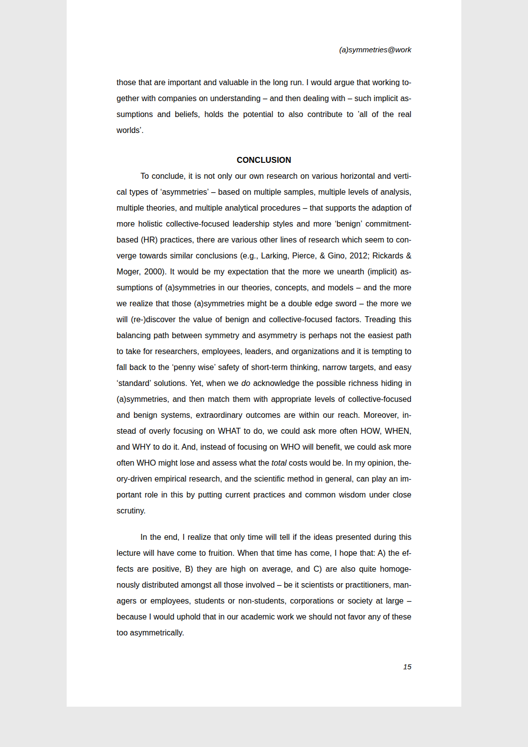(a)symmetries@work
those that are important and valuable in the long run. I would argue that working together with companies on understanding – and then dealing with – such implicit assumptions and beliefs, holds the potential to also contribute to ’all of the real worlds’.
Conclusion
To conclude, it is not only our own research on various horizontal and vertical types of ‘asymmetries’ – based on multiple samples, multiple levels of analysis, multiple theories, and multiple analytical procedures – that supports the adaption of more holistic collective-focused leadership styles and more ‘benign’ commitment-based (HR) practices, there are various other lines of research which seem to converge towards similar conclusions (e.g., Larking, Pierce, & Gino, 2012; Rickards & Moger, 2000). It would be my expectation that the more we unearth (implicit) assumptions of (a)symmetries in our theories, concepts, and models – and the more we realize that those (a)symmetries might be a double edge sword – the more we will (re-)discover the value of benign and collective-focused factors. Treading this balancing path between symmetry and asymmetry is perhaps not the easiest path to take for researchers, employees, leaders, and organizations and it is tempting to fall back to the ‘penny wise’ safety of short-term thinking, narrow targets, and easy ‘standard’ solutions. Yet, when we do acknowledge the possible richness hiding in (a)symmetries, and then match them with appropriate levels of collective-focused and benign systems, extraordinary outcomes are within our reach. Moreover, instead of overly focusing on WHAT to do, we could ask more often HOW, WHEN, and WHY to do it. And, instead of focusing on WHO will benefit, we could ask more often WHO might lose and assess what the total costs would be. In my opinion, theory-driven empirical research, and the scientific method in general, can play an important role in this by putting current practices and common wisdom under close scrutiny.
In the end, I realize that only time will tell if the ideas presented during this lecture will have come to fruition. When that time has come, I hope that: A) the effects are positive, B) they are high on average, and C) are also quite homogenously distributed amongst all those involved – be it scientists or practitioners, managers or employees, students or non-students, corporations or society at large – because I would uphold that in our academic work we should not favor any of these too asymmetrically.
15